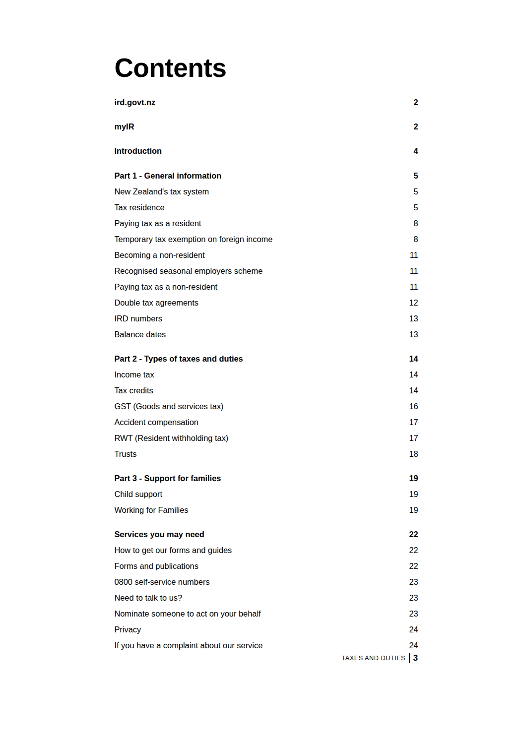Contents
| ird.govt.nz | 2 |
| myIR | 2 |
| Introduction | 4 |
| Part 1 - General information | 5 |
| New Zealand's tax system | 5 |
| Tax residence | 5 |
| Paying tax as a resident | 8 |
| Temporary tax exemption on foreign income | 8 |
| Becoming a non-resident | 11 |
| Recognised seasonal employers scheme | 11 |
| Paying tax as a non-resident | 11 |
| Double tax agreements | 12 |
| IRD numbers | 13 |
| Balance dates | 13 |
| Part 2 - Types of taxes and duties | 14 |
| Income tax | 14 |
| Tax credits | 14 |
| GST (Goods and services tax) | 16 |
| Accident compensation | 17 |
| RWT (Resident withholding tax) | 17 |
| Trusts | 18 |
| Part 3 - Support for families | 19 |
| Child support | 19 |
| Working for Families | 19 |
| Services you may need | 22 |
| How to get our forms and guides | 22 |
| Forms and publications | 22 |
| 0800 self-service numbers | 23 |
| Need to talk to us? | 23 |
| Nominate someone to act on your behalf | 23 |
| Privacy | 24 |
| If you have a complaint about our service | 24 |
TAXES AND DUTIES 3